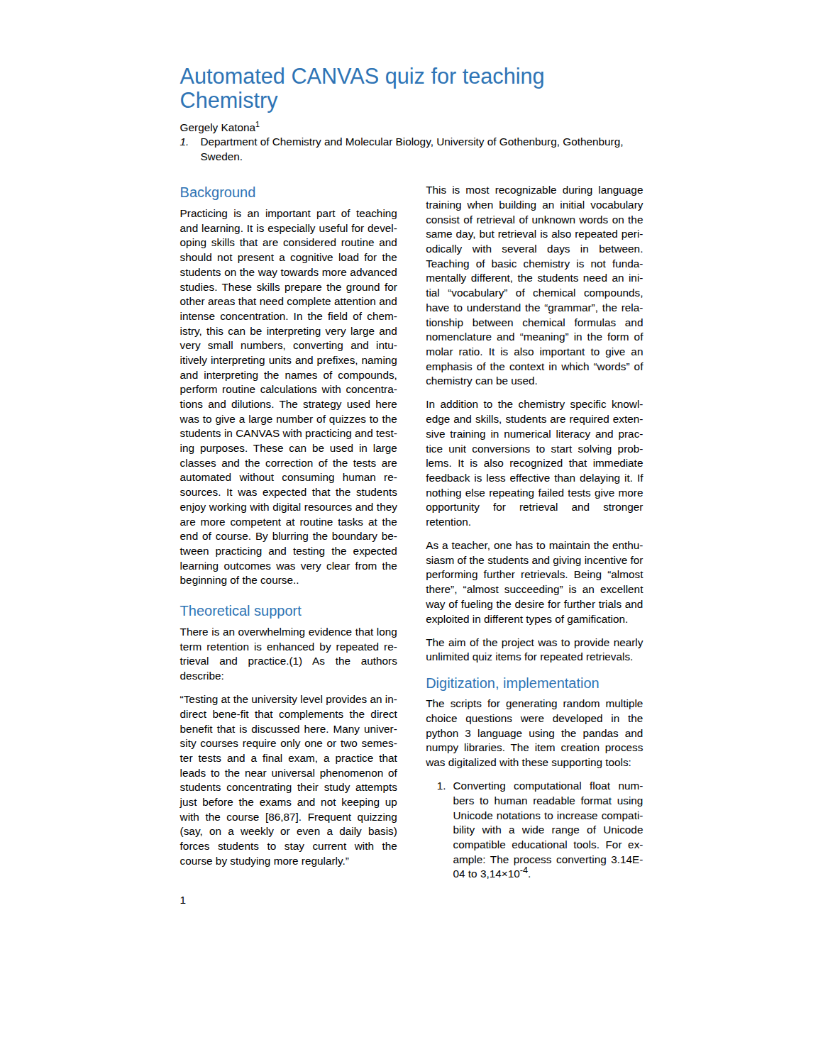Automated CANVAS quiz for teaching Chemistry
Gergely Katona1
1. Department of Chemistry and Molecular Biology, University of Gothenburg, Gothenburg, Sweden.
Background
Practicing is an important part of teaching and learning. It is especially useful for developing skills that are considered routine and should not present a cognitive load for the students on the way towards more advanced studies. These skills prepare the ground for other areas that need complete attention and intense concentration. In the field of chemistry, this can be interpreting very large and very small numbers, converting and intuitively interpreting units and prefixes, naming and interpreting the names of compounds, perform routine calculations with concentrations and dilutions. The strategy used here was to give a large number of quizzes to the students in CANVAS with practicing and testing purposes. These can be used in large classes and the correction of the tests are automated without consuming human resources. It was expected that the students enjoy working with digital resources and they are more competent at routine tasks at the end of course. By blurring the boundary between practicing and testing the expected learning outcomes was very clear from the beginning of the course..
Theoretical support
There is an overwhelming evidence that long term retention is enhanced by repeated retrieval and practice.(1) As the authors describe:
“Testing at the university level provides an indirect bene-fit that complements the direct benefit that is discussed here. Many university courses require only one or two semester tests and a final exam, a practice that leads to the near universal phenomenon of students concentrating their study attempts just before the exams and not keeping up with the course [86,87]. Frequent quizzing (say, on a weekly or even a daily basis) forces students to stay current with the course by studying more regularly.”
This is most recognizable during language training when building an initial vocabulary consist of retrieval of unknown words on the same day, but retrieval is also repeated periodically with several days in between. Teaching of basic chemistry is not fundamentally different, the students need an initial “vocabulary” of chemical compounds, have to understand the “grammar”, the relationship between chemical formulas and nomenclature and “meaning” in the form of molar ratio. It is also important to give an emphasis of the context in which “words” of chemistry can be used.
In addition to the chemistry specific knowledge and skills, students are required extensive training in numerical literacy and practice unit conversions to start solving problems. It is also recognized that immediate feedback is less effective than delaying it. If nothing else repeating failed tests give more opportunity for retrieval and stronger retention.
As a teacher, one has to maintain the enthusiasm of the students and giving incentive for performing further retrievals. Being “almost there”, “almost succeeding” is an excellent way of fueling the desire for further trials and exploited in different types of gamification.
The aim of the project was to provide nearly unlimited quiz items for repeated retrievals.
Digitization, implementation
The scripts for generating random multiple choice questions were developed in the python 3 language using the pandas and numpy libraries. The item creation process was digitalized with these supporting tools:
Converting computational float numbers to human readable format using Unicode notations to increase compatibility with a wide range of Unicode compatible educational tools. For example: The process converting 3.14E-04 to 3,14×10-4.
1